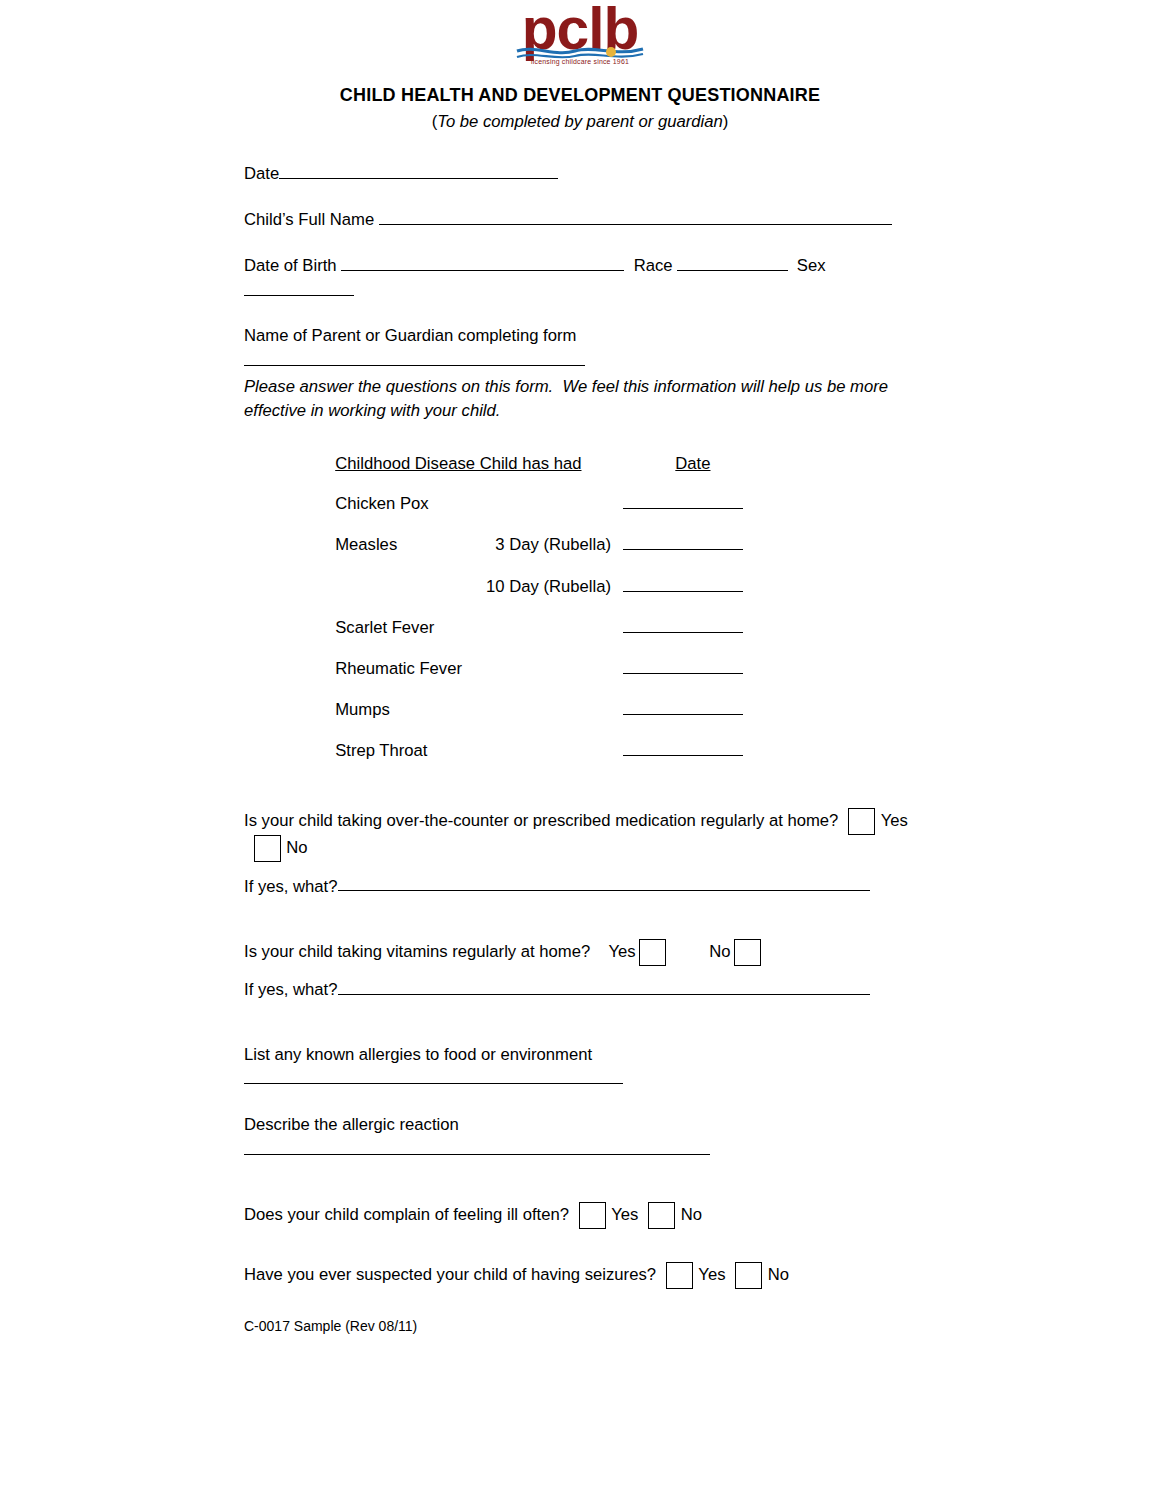pclb licensing childcare since 1961
CHILD HEALTH AND DEVELOPMENT QUESTIONNAIRE
(To be completed by parent or guardian)
Date
Child’s Full Name
Date of Birth Race Sex
Name of Parent or Guardian completing form
Please answer the questions on this form. We feel this information will help us be more effective in working with your child.
| Childhood Disease Child has had | Date |
| --- | --- |
| Chicken Pox | | |
| Measles | 3 Day (Rubella) | |
| | 10 Day (Rubella) | |
| Scarlet Fever | | |
| Rheumatic Fever | | |
| Mumps | | |
| Strep Throat | | |
Is your child taking over-the-counter or prescribed medication regularly at home? Yes No
If yes, what?
Is your child taking vitamins regularly at home? Yes No
If yes, what?
List any known allergies to food or environment
Describe the allergic reaction
Does your child complain of feeling ill often? Yes No
Have you ever suspected your child of having seizures? Yes No
C-0017 Sample (Rev 08/11)